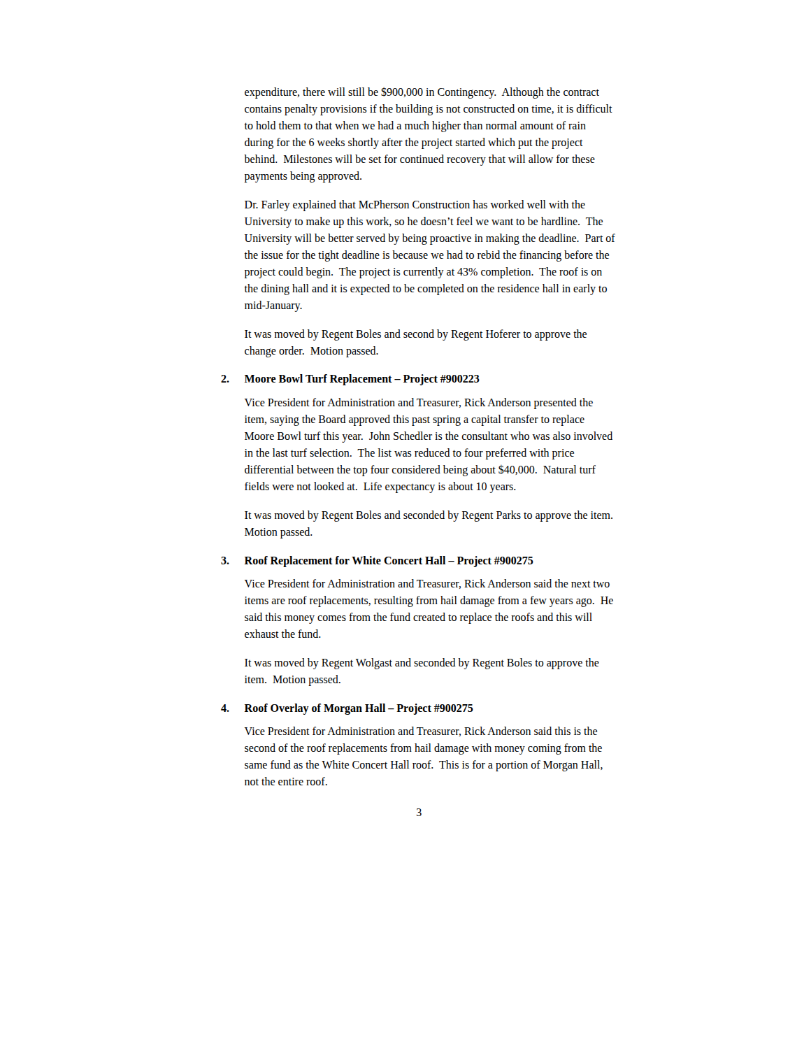expenditure, there will still be $900,000 in Contingency. Although the contract contains penalty provisions if the building is not constructed on time, it is difficult to hold them to that when we had a much higher than normal amount of rain during for the 6 weeks shortly after the project started which put the project behind. Milestones will be set for continued recovery that will allow for these payments being approved.
Dr. Farley explained that McPherson Construction has worked well with the University to make up this work, so he doesn’t feel we want to be hardline. The University will be better served by being proactive in making the deadline. Part of the issue for the tight deadline is because we had to rebid the financing before the project could begin. The project is currently at 43% completion. The roof is on the dining hall and it is expected to be completed on the residence hall in early to mid-January.
It was moved by Regent Boles and second by Regent Hoferer to approve the change order. Motion passed.
2.
Moore Bowl Turf Replacement – Project #900223
Vice President for Administration and Treasurer, Rick Anderson presented the item, saying the Board approved this past spring a capital transfer to replace Moore Bowl turf this year. John Schedler is the consultant who was also involved in the last turf selection. The list was reduced to four preferred with price differential between the top four considered being about $40,000. Natural turf fields were not looked at. Life expectancy is about 10 years.
It was moved by Regent Boles and seconded by Regent Parks to approve the item. Motion passed.
3.
Roof Replacement for White Concert Hall – Project #900275
Vice President for Administration and Treasurer, Rick Anderson said the next two items are roof replacements, resulting from hail damage from a few years ago. He said this money comes from the fund created to replace the roofs and this will exhaust the fund.
It was moved by Regent Wolgast and seconded by Regent Boles to approve the item. Motion passed.
4.
Roof Overlay of Morgan Hall – Project #900275
Vice President for Administration and Treasurer, Rick Anderson said this is the second of the roof replacements from hail damage with money coming from the same fund as the White Concert Hall roof. This is for a portion of Morgan Hall, not the entire roof.
3